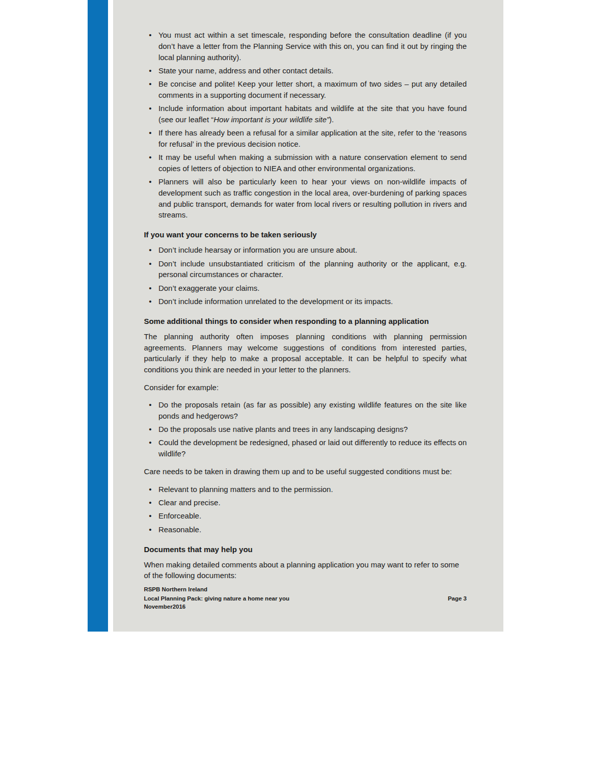You must act within a set timescale, responding before the consultation deadline (if you don’t have a letter from the Planning Service with this on, you can find it out by ringing the local planning authority).
State your name, address and other contact details.
Be concise and polite! Keep your letter short, a maximum of two sides – put any detailed comments in a supporting document if necessary.
Include information about important habitats and wildlife at the site that you have found (see our leaflet “How important is your wildlife site”).
If there has already been a refusal for a similar application at the site, refer to the ‘reasons for refusal’ in the previous decision notice.
It may be useful when making a submission with a nature conservation element to send copies of letters of objection to NIEA and other environmental organizations.
Planners will also be particularly keen to hear your views on non-wildlife impacts of development such as traffic congestion in the local area, over-burdening of parking spaces and public transport, demands for water from local rivers or resulting pollution in rivers and streams.
If you want your concerns to be taken seriously
Don’t include hearsay or information you are unsure about.
Don’t include unsubstantiated criticism of the planning authority or the applicant, e.g. personal circumstances or character.
Don’t exaggerate your claims.
Don’t include information unrelated to the development or its impacts.
Some additional things to consider when responding to a planning application
The planning authority often imposes planning conditions with planning permission agreements. Planners may welcome suggestions of conditions from interested parties, particularly if they help to make a proposal acceptable. It can be helpful to specify what conditions you think are needed in your letter to the planners.
Consider for example:
Do the proposals retain (as far as possible) any existing wildlife features on the site like ponds and hedgerows?
Do the proposals use native plants and trees in any landscaping designs?
Could the development be redesigned, phased or laid out differently to reduce its effects on wildlife?
Care needs to be taken in drawing them up and to be useful suggested conditions must be:
Relevant to planning matters and to the permission.
Clear and precise.
Enforceable.
Reasonable.
Documents that may help you
When making detailed comments about a planning application you may want to refer to some of the following documents:
RSPB Northern Ireland
Local Planning Pack: giving nature a home near you Page 3
November2016